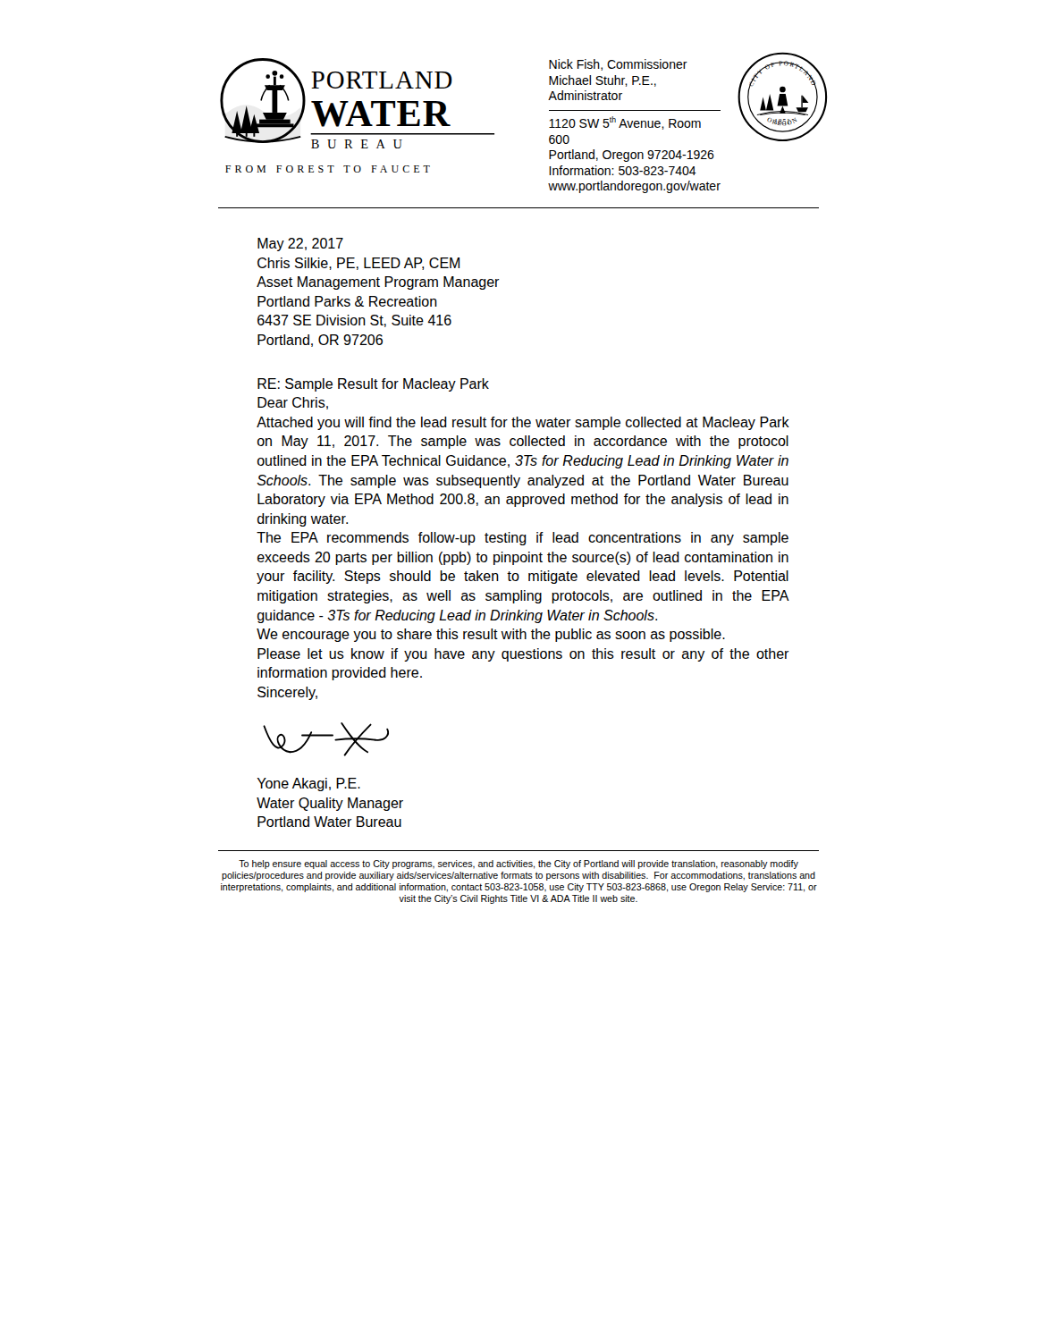PORTLAND WATER BUREAU FROM FOREST TO FAUCET
Nick Fish, Commissioner
Michael Stuhr, P.E., Administrator
1120 SW 5th Avenue, Room 600
Portland, Oregon 97204-1926
Information: 503-823-7404
www.portlandoregon.gov/water
CITY OF PORTLAND OREGON 1851
May 22, 2017
Chris Silkie, PE, LEED AP, CEM
Asset Management Program Manager
Portland Parks & Recreation
6437 SE Division St, Suite 416
Portland, OR 97206
RE: Sample Result for Macleay Park
Dear Chris,
Attached you will find the lead result for the water sample collected at Macleay Park on May 11, 2017. The sample was collected in accordance with the protocol outlined in the EPA Technical Guidance, 3Ts for Reducing Lead in Drinking Water in Schools. The sample was subsequently analyzed at the Portland Water Bureau Laboratory via EPA Method 200.8, an approved method for the analysis of lead in drinking water.
The EPA recommends follow-up testing if lead concentrations in any sample exceeds 20 parts per billion (ppb) to pinpoint the source(s) of lead contamination in your facility. Steps should be taken to mitigate elevated lead levels. Potential mitigation strategies, as well as sampling protocols, are outlined in the EPA guidance - 3Ts for Reducing Lead in Drinking Water in Schools.
We encourage you to share this result with the public as soon as possible.
Please let us know if you have any questions on this result or any of the other information provided here.
Sincerely,
Yone Akagi, P.E.
Water Quality Manager
Portland Water Bureau
To help ensure equal access to City programs, services, and activities, the City of Portland will provide translation, reasonably modify policies/procedures and provide auxiliary aids/services/alternative formats to persons with disabilities. For accommodations, translations and interpretations, complaints, and additional information, contact 503-823-1058, use City TTY 503-823-6868, use Oregon Relay Service: 711, or visit the City’s Civil Rights Title VI & ADA Title II web site.